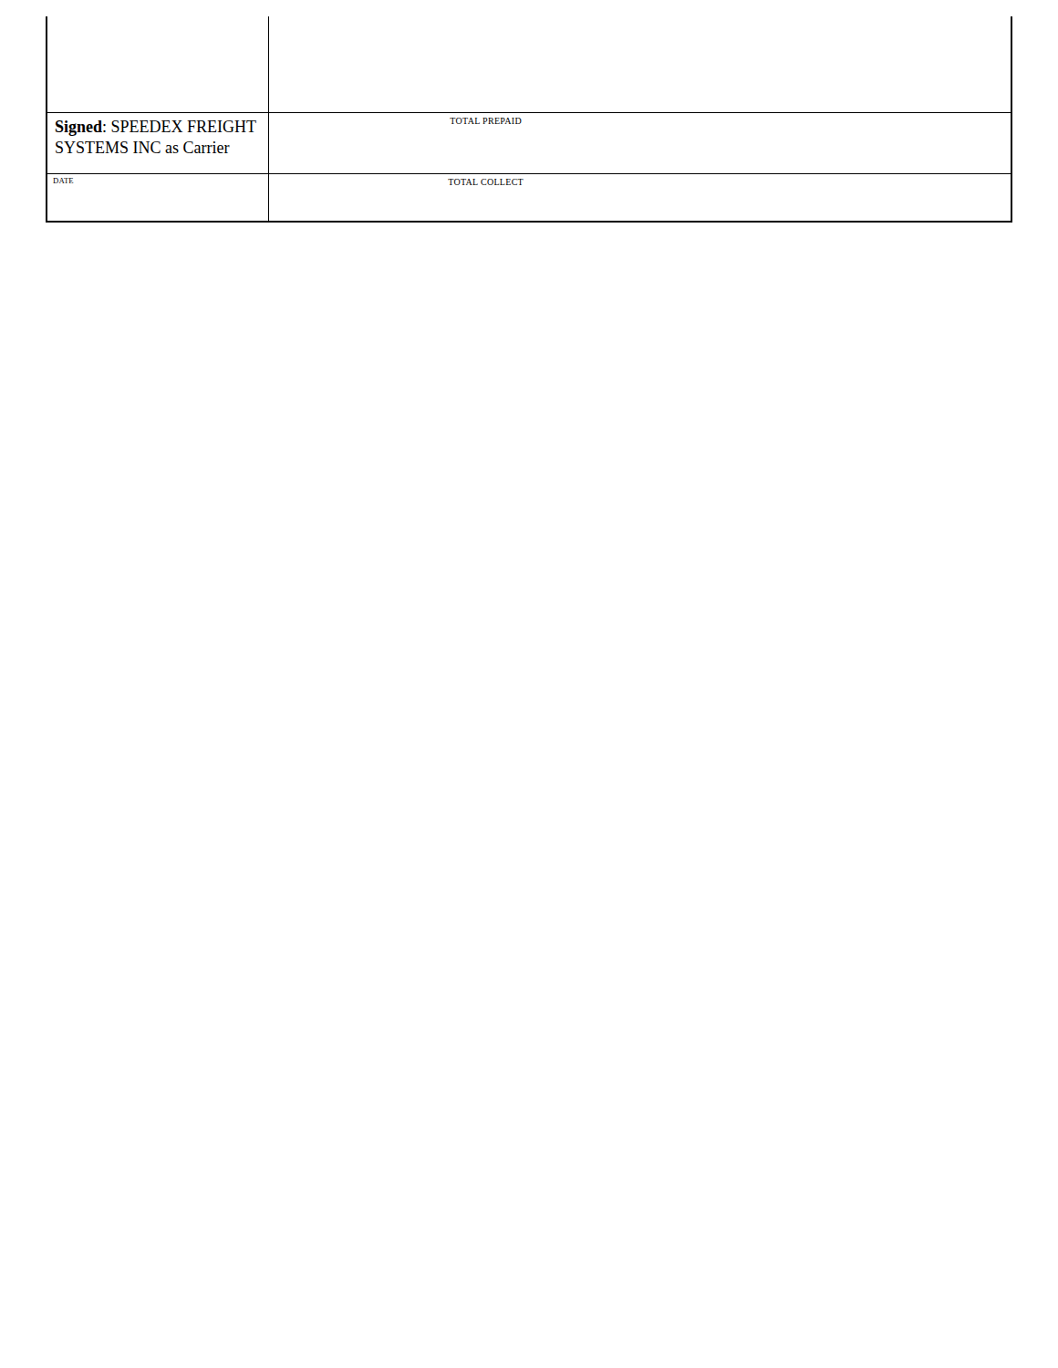| Signed : SPEEDEX FREIGHT SYSTEMS INC as Carrier | Total Prepaid | |
| Date | Total Collect | |